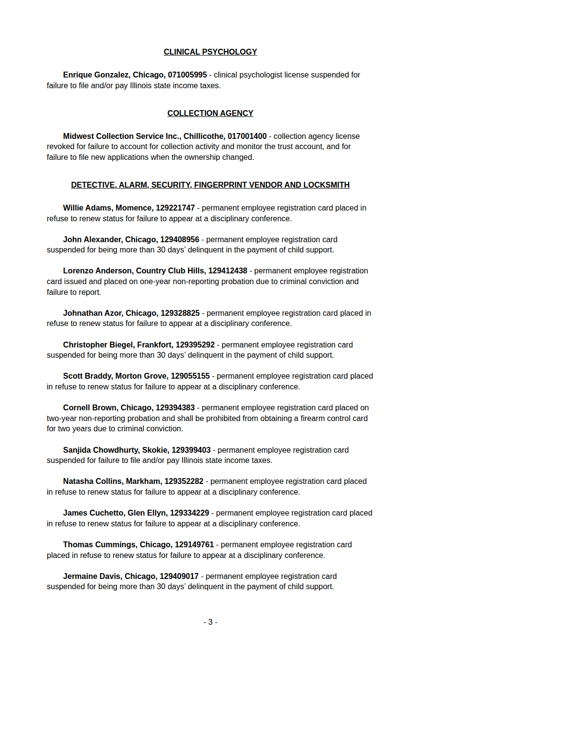CLINICAL PSYCHOLOGY
Enrique Gonzalez, Chicago, 071005995 - clinical psychologist license suspended for failure to file and/or pay Illinois state income taxes.
COLLECTION AGENCY
Midwest Collection Service Inc., Chillicothe, 017001400 - collection agency license revoked for failure to account for collection activity and monitor the trust account, and for failure to file new applications when the ownership changed.
DETECTIVE, ALARM, SECURITY, FINGERPRINT VENDOR AND LOCKSMITH
Willie Adams, Momence, 129221747 - permanent employee registration card placed in refuse to renew status for failure to appear at a disciplinary conference.
John Alexander, Chicago, 129408956 - permanent employee registration card suspended for being more than 30 days’ delinquent in the payment of child support.
Lorenzo Anderson, Country Club Hills, 129412438 - permanent employee registration card issued and placed on one-year non-reporting probation due to criminal conviction and failure to report.
Johnathan Azor, Chicago, 129328825 - permanent employee registration card placed in refuse to renew status for failure to appear at a disciplinary conference.
Christopher Biegel, Frankfort, 129395292 - permanent employee registration card suspended for being more than 30 days’ delinquent in the payment of child support.
Scott Braddy, Morton Grove, 129055155 - permanent employee registration card placed in refuse to renew status for failure to appear at a disciplinary conference.
Cornell Brown, Chicago, 129394383 - permanent employee registration card placed on two-year non-reporting probation and shall be prohibited from obtaining a firearm control card for two years due to criminal conviction.
Sanjida Chowdhurty, Skokie, 129399403 - permanent employee registration card suspended for failure to file and/or pay Illinois state income taxes.
Natasha Collins, Markham, 129352282 - permanent employee registration card placed in refuse to renew status for failure to appear at a disciplinary conference.
James Cuchetto, Glen Ellyn, 129334229 - permanent employee registration card placed in refuse to renew status for failure to appear at a disciplinary conference.
Thomas Cummings, Chicago, 129149761 - permanent employee registration card placed in refuse to renew status for failure to appear at a disciplinary conference.
Jermaine Davis, Chicago, 129409017 - permanent employee registration card suspended for being more than 30 days’ delinquent in the payment of child support.
- 3 -